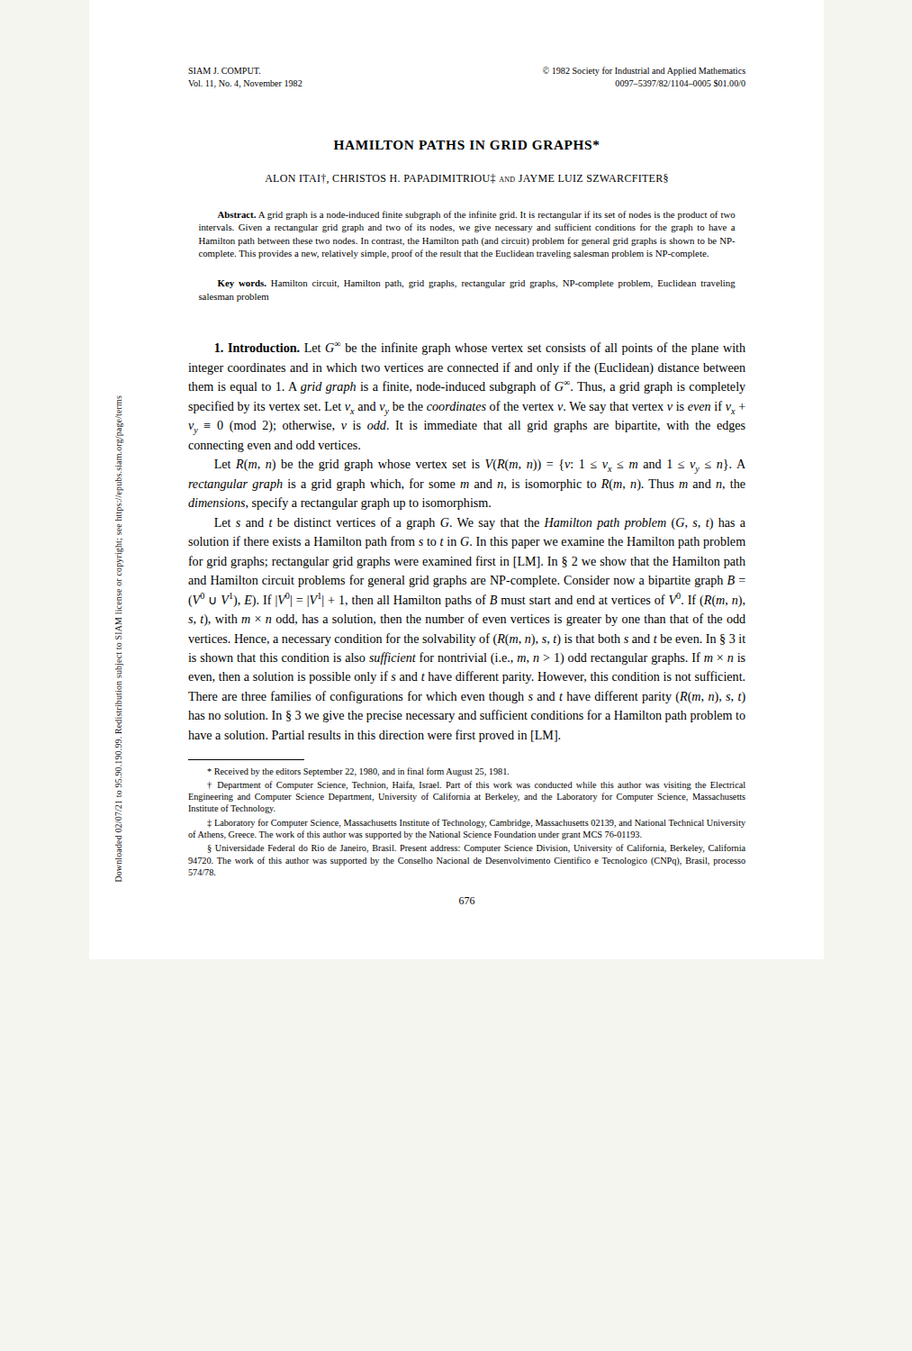Downloaded 02/07/21 to 95.90.190.99. Redistribution subject to SIAM license or copyright; see https://epubs.siam.org/page/terms
SIAM J. COMPUT.
Vol. 11, No. 4, November 1982
© 1982 Society for Industrial and Applied Mathematics
0097–5397/82/1104–0005 $01.00/0
HAMILTON PATHS IN GRID GRAPHS*
ALON ITAI†, CHRISTOS H. PAPADIMITRIOU‡ and JAYME LUIZ SZWARCFITER§
Abstract. A grid graph is a node-induced finite subgraph of the infinite grid. It is rectangular if its set of nodes is the product of two intervals. Given a rectangular grid graph and two of its nodes, we give necessary and sufficient conditions for the graph to have a Hamilton path between these two nodes. In contrast, the Hamilton path (and circuit) problem for general grid graphs is shown to be NP-complete. This provides a new, relatively simple, proof of the result that the Euclidean traveling salesman problem is NP-complete.
Key words. Hamilton circuit, Hamilton path, grid graphs, rectangular grid graphs, NP-complete problem, Euclidean traveling salesman problem
1. Introduction. Let G∞ be the infinite graph whose vertex set consists of all points of the plane with integer coordinates and in which two vertices are connected if and only if the (Euclidean) distance between them is equal to 1. A grid graph is a finite, node-induced subgraph of G∞. Thus, a grid graph is completely specified by its vertex set. Let vx and vy be the coordinates of the vertex v. We say that vertex v is even if vx + vy ≡ 0 (mod 2); otherwise, v is odd. It is immediate that all grid graphs are bipartite, with the edges connecting even and odd vertices.
Let R(m, n) be the grid graph whose vertex set is V(R(m, n)) = {v: 1 ≤ vx ≤ m and 1 ≤ vy ≤ n}. A rectangular graph is a grid graph which, for some m and n, is isomorphic to R(m, n). Thus m and n, the dimensions, specify a rectangular graph up to isomorphism.
Let s and t be distinct vertices of a graph G. We say that the Hamilton path problem (G, s, t) has a solution if there exists a Hamilton path from s to t in G. In this paper we examine the Hamilton path problem for grid graphs; rectangular grid graphs were examined first in [LM]. In § 2 we show that the Hamilton path and Hamilton circuit problems for general grid graphs are NP-complete. Consider now a bipartite graph B = (V0 ∪ V1), E). If |V0| = |V1| + 1, then all Hamilton paths of B must start and end at vertices of V0. If (R(m, n), s, t), with m × n odd, has a solution, then the number of even vertices is greater by one than that of the odd vertices. Hence, a necessary condition for the solvability of (R(m, n), s, t) is that both s and t be even. In § 3 it is shown that this condition is also sufficient for nontrivial (i.e., m, n > 1) odd rectangular graphs. If m × n is even, then a solution is possible only if s and t have different parity. However, this condition is not sufficient. There are three families of configurations for which even though s and t have different parity (R(m, n), s, t) has no solution. In § 3 we give the precise necessary and sufficient conditions for a Hamilton path problem to have a solution. Partial results in this direction were first proved in [LM].
* Received by the editors September 22, 1980, and in final form August 25, 1981.
† Department of Computer Science, Technion, Haifa, Israel. Part of this work was conducted while this author was visiting the Electrical Engineering and Computer Science Department, University of California at Berkeley, and the Laboratory for Computer Science, Massachusetts Institute of Technology.
‡ Laboratory for Computer Science, Massachusetts Institute of Technology, Cambridge, Massachusetts 02139, and National Technical University of Athens, Greece. The work of this author was supported by the National Science Foundation under grant MCS 76-01193.
§ Universidade Federal do Rio de Janeiro, Brasil. Present address: Computer Science Division, University of California, Berkeley, California 94720. The work of this author was supported by the Conselho Nacional de Desenvolvimento Cientifico e Tecnologico (CNPq), Brasil, processo 574/78.
676